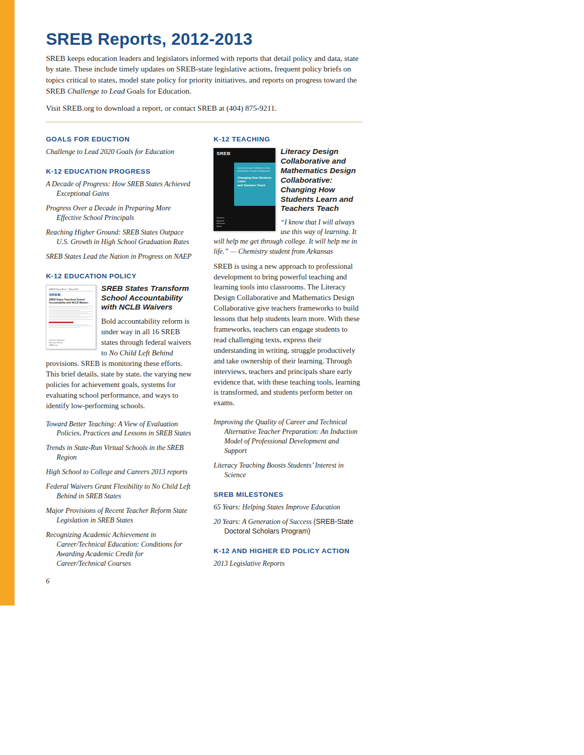SREB Reports, 2012-2013
SREB keeps education leaders and legislators informed with reports that detail policy and data, state by state. These include timely updates on SREB-state legislative actions, frequent policy briefs on topics critical to states, model state policy for priority initiatives, and reports on progress toward the SREB Challenge to Lead Goals for Education.
Visit SREB.org to download a report, or contact SREB at (404) 875-9211.
Goals for Eduction
Challenge to Lead 2020 Goals for Education
K-12 Education Progress
A Decade of Progress: How SREB States Achieved Exceptional Gains
Progress Over a Decade in Preparing More Effective School Principals
Reaching Higher Ground: SREB States Outpace U.S. Growth in High School Graduation Rates
SREB States Lead the Nation in Progress on NAEP
K-12 Education Policy
SREB Policy Brief | May 2013
SREB
SREB States Transform School Accountability with NCLB Waivers
Southern Regional
Education Board
SREB.org
SREB States Transform School Accountability with NCLB Waivers
Bold accountability reform is under way in all 16 SREB states through federal waivers to No Child Left Behind provisions. SREB is monitoring these efforts. This brief details, state by state, the varying new policies for achievement goals, systems for evaluating school performance, and ways to identify low-performing schools.
Toward Better Teaching: A View of Evaluation Policies, Practices and Lessons in SREB States
Trends in State-Run Virtual Schools in the SREB Region
High School to College and Careers 2013 reports
Federal Waivers Grant Flexibility to No Child Left Behind in SREB States
Major Provisions of Recent Teacher Reform State Legislation in SREB States
Recognizing Academic Achievement in Career/Technical Education: Conditions for Awarding Academic Credit for Career/Technical Courses
K-12 Teaching
SREB
Literacy Design Collaborative and
Mathematics Design Collaborative:
Changing How Students Learn
and Teachers Teach
Southern
Regional
Education
Board
Literacy Design Collaborative and Mathematics Design Collaborative: Changing How Students Learn and Teachers Teach
“I know that I will always use this way of learning. It will help me get through college. It will help me in life.” — Chemistry student from Arkansas
SREB is using a new approach to professional development to bring powerful teaching and learning tools into classrooms. The Literacy Design Collaborative and Mathematics Design Collaborative give teachers frameworks to build lessons that help students learn more. With these frameworks, teachers can engage students to read challenging texts, express their understanding in writing, struggle productively and take ownership of their learning. Through interviews, teachers and principals share early evidence that, with these teaching tools, learning is transformed, and students perform better on exams.
Improving the Quality of Career and Technical Alternative Teacher Preparation: An Induction Model of Professional Development and Support
Literacy Teaching Boosts Students’ Interest in Science
SREB Milestones
65 Years: Helping States Improve Education
20 Years: A Generation of Success (SREB-State Doctoral Scholars Program)
K-12 and Higher Ed Policy Action
2013 Legislative Reports
6